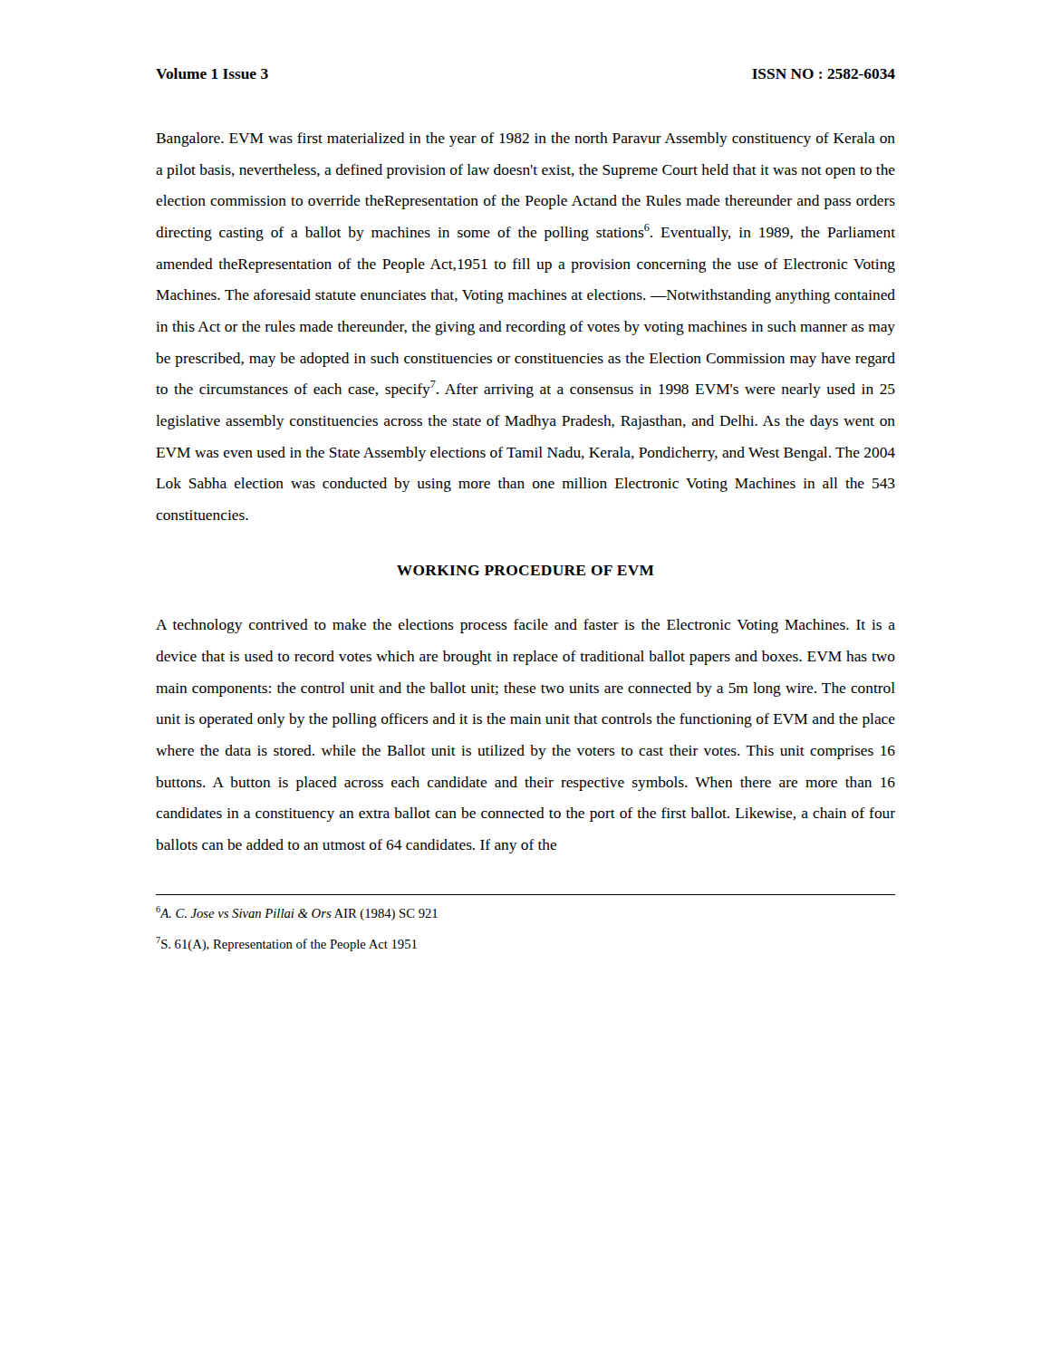Volume 1 Issue 3 ISSN NO : 2582-6034
Bangalore. EVM was first materialized in the year of 1982 in the north Paravur Assembly constituency of Kerala on a pilot basis, nevertheless, a defined provision of law doesn't exist, the Supreme Court held that it was not open to the election commission to override theRepresentation of the People Actand the Rules made thereunder and pass orders directing casting of a ballot by machines in some of the polling stations6. Eventually, in 1989, the Parliament amended theRepresentation of the People Act,1951 to fill up a provision concerning the use of Electronic Voting Machines. The aforesaid statute enunciates that, Voting machines at elections. —Notwithstanding anything contained in this Act or the rules made thereunder, the giving and recording of votes by voting machines in such manner as may be prescribed, may be adopted in such constituencies or constituencies as the Election Commission may have regard to the circumstances of each case, specify7. After arriving at a consensus in 1998 EVM's were nearly used in 25 legislative assembly constituencies across the state of Madhya Pradesh, Rajasthan, and Delhi. As the days went on EVM was even used in the State Assembly elections of Tamil Nadu, Kerala, Pondicherry, and West Bengal. The 2004 Lok Sabha election was conducted by using more than one million Electronic Voting Machines in all the 543 constituencies.
WORKING PROCEDURE OF EVM
A technology contrived to make the elections process facile and faster is the Electronic Voting Machines. It is a device that is used to record votes which are brought in replace of traditional ballot papers and boxes. EVM has two main components: the control unit and the ballot unit; these two units are connected by a 5m long wire. The control unit is operated only by the polling officers and it is the main unit that controls the functioning of EVM and the place where the data is stored. while the Ballot unit is utilized by the voters to cast their votes. This unit comprises 16 buttons. A button is placed across each candidate and their respective symbols. When there are more than 16 candidates in a constituency an extra ballot can be connected to the port of the first ballot. Likewise, a chain of four ballots can be added to an utmost of 64 candidates. If any of the
6A. C. Jose vs Sivan Pillai & Ors AIR (1984) SC 921
7S. 61(A), Representation of the People Act 1951